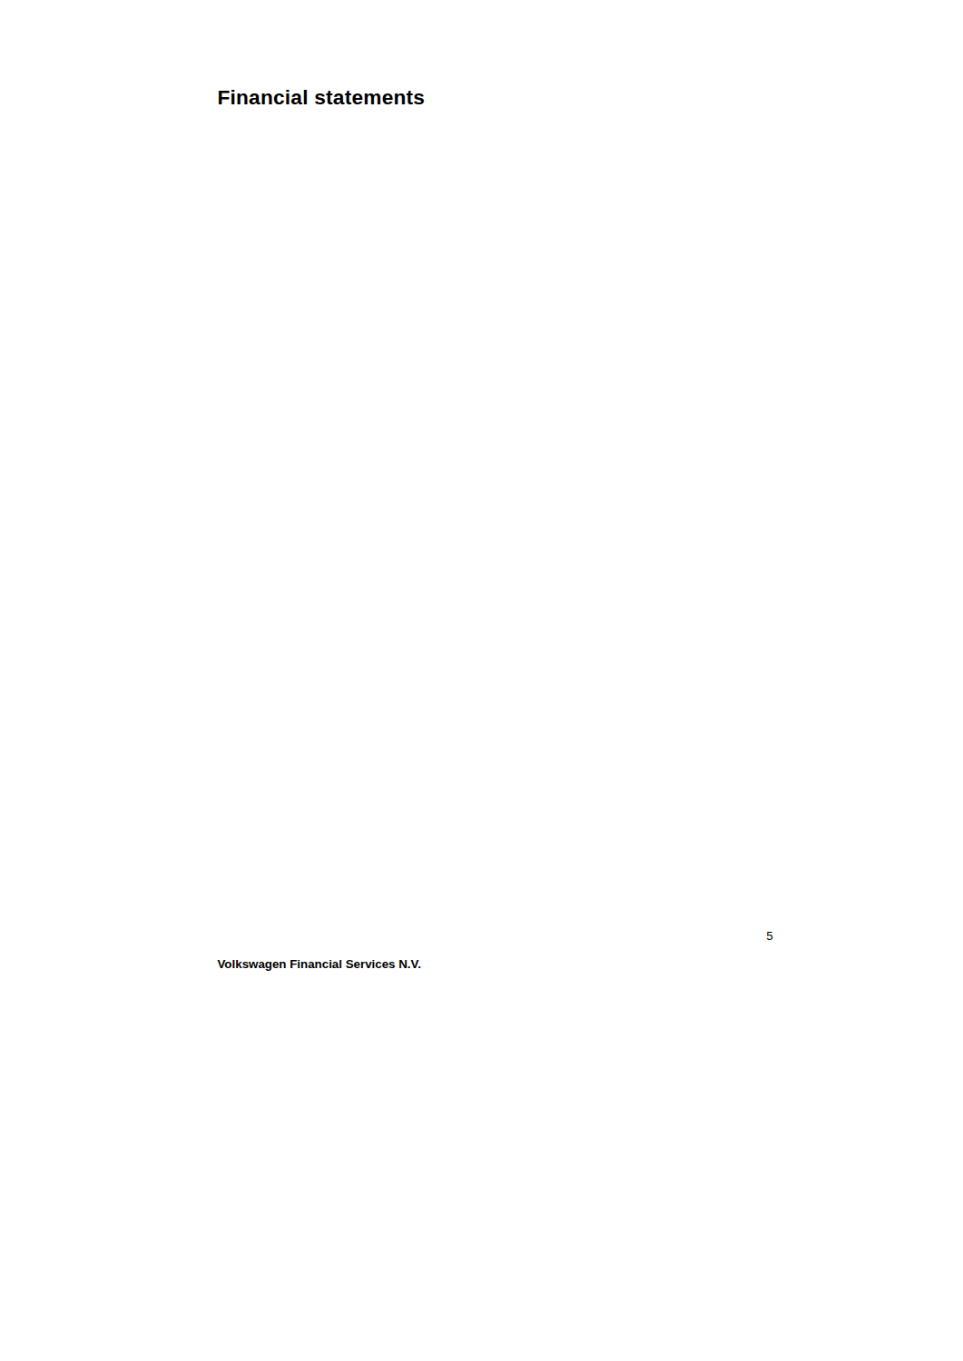Financial statements
5
Volkswagen Financial Services N.V.